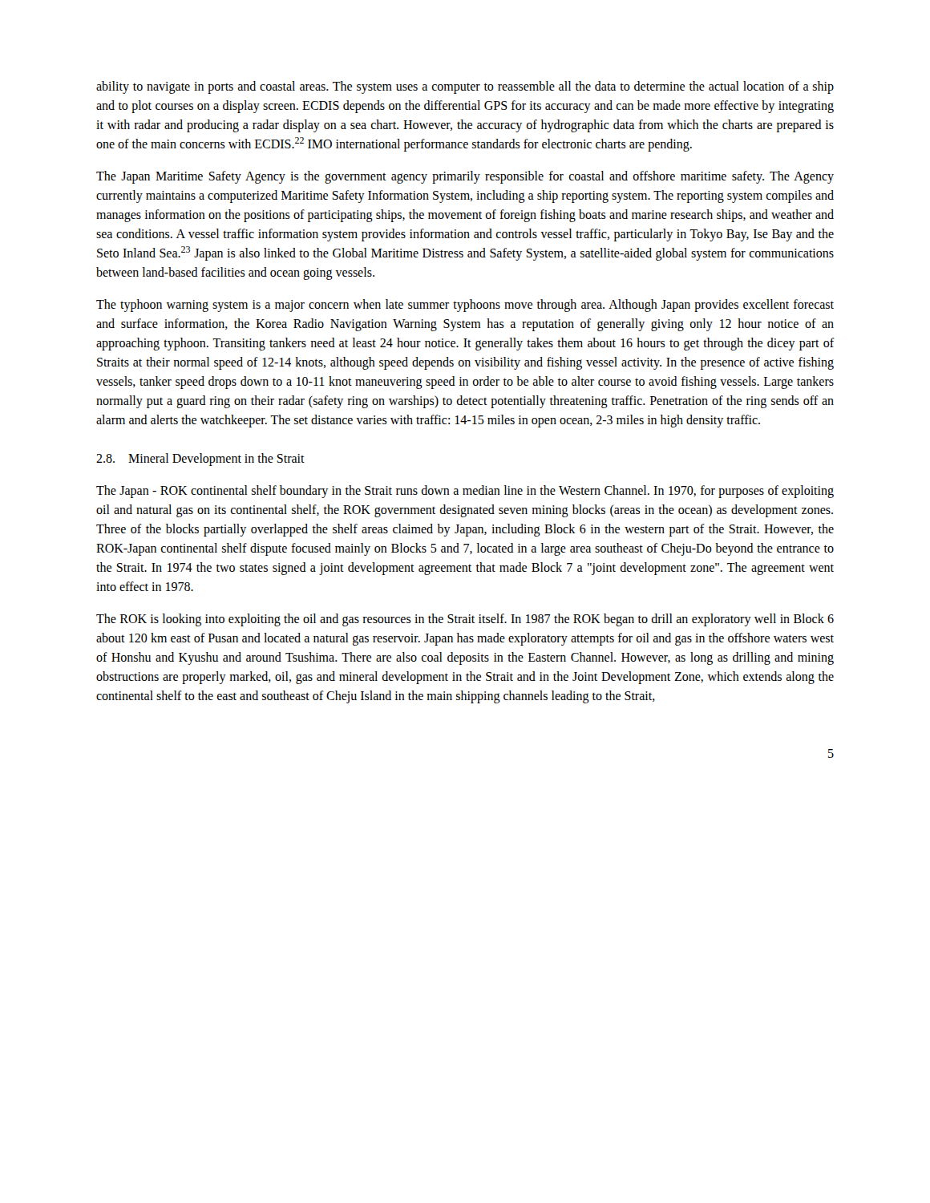ability to navigate in ports and coastal areas. The system uses a computer to reassemble all the data to determine the actual location of a ship and to plot courses on a display screen. ECDIS depends on the differential GPS for its accuracy and can be made more effective by integrating it with radar and producing a radar display on a sea chart. However, the accuracy of hydrographic data from which the charts are prepared is one of the main concerns with ECDIS.22 IMO international performance standards for electronic charts are pending.
The Japan Maritime Safety Agency is the government agency primarily responsible for coastal and offshore maritime safety. The Agency currently maintains a computerized Maritime Safety Information System, including a ship reporting system. The reporting system compiles and manages information on the positions of participating ships, the movement of foreign fishing boats and marine research ships, and weather and sea conditions. A vessel traffic information system provides information and controls vessel traffic, particularly in Tokyo Bay, Ise Bay and the Seto Inland Sea.23 Japan is also linked to the Global Maritime Distress and Safety System, a satellite-aided global system for communications between land-based facilities and ocean going vessels.
The typhoon warning system is a major concern when late summer typhoons move through area. Although Japan provides excellent forecast and surface information, the Korea Radio Navigation Warning System has a reputation of generally giving only 12 hour notice of an approaching typhoon. Transiting tankers need at least 24 hour notice. It generally takes them about 16 hours to get through the dicey part of Straits at their normal speed of 12-14 knots, although speed depends on visibility and fishing vessel activity. In the presence of active fishing vessels, tanker speed drops down to a 10-11 knot maneuvering speed in order to be able to alter course to avoid fishing vessels. Large tankers normally put a guard ring on their radar (safety ring on warships) to detect potentially threatening traffic. Penetration of the ring sends off an alarm and alerts the watchkeeper. The set distance varies with traffic: 14-15 miles in open ocean, 2-3 miles in high density traffic.
2.8. Mineral Development in the Strait
The Japan - ROK continental shelf boundary in the Strait runs down a median line in the Western Channel. In 1970, for purposes of exploiting oil and natural gas on its continental shelf, the ROK government designated seven mining blocks (areas in the ocean) as development zones. Three of the blocks partially overlapped the shelf areas claimed by Japan, including Block 6 in the western part of the Strait. However, the ROK-Japan continental shelf dispute focused mainly on Blocks 5 and 7, located in a large area southeast of Cheju-Do beyond the entrance to the Strait. In 1974 the two states signed a joint development agreement that made Block 7 a "joint development zone". The agreement went into effect in 1978.
The ROK is looking into exploiting the oil and gas resources in the Strait itself. In 1987 the ROK began to drill an exploratory well in Block 6 about 120 km east of Pusan and located a natural gas reservoir. Japan has made exploratory attempts for oil and gas in the offshore waters west of Honshu and Kyushu and around Tsushima. There are also coal deposits in the Eastern Channel. However, as long as drilling and mining obstructions are properly marked, oil, gas and mineral development in the Strait and in the Joint Development Zone, which extends along the continental shelf to the east and southeast of Cheju Island in the main shipping channels leading to the Strait,
5